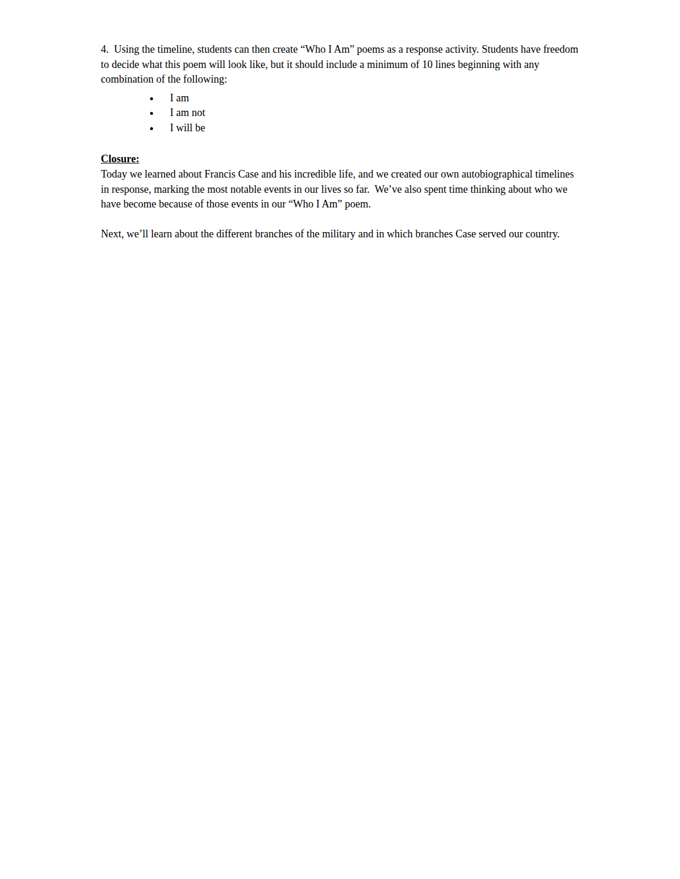4. Using the timeline, students can then create “Who I Am” poems as a response activity. Students have freedom to decide what this poem will look like, but it should include a minimum of 10 lines beginning with any combination of the following:
I am
I am not
I will be
Closure:
Today we learned about Francis Case and his incredible life, and we created our own autobiographical timelines in response, marking the most notable events in our lives so far. We’ve also spent time thinking about who we have become because of those events in our “Who I Am” poem.
Next, we’ll learn about the different branches of the military and in which branches Case served our country.